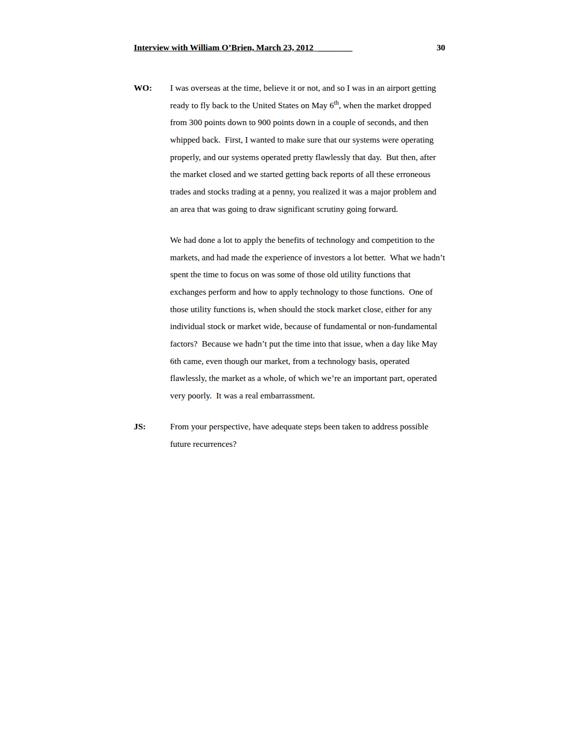Interview with William O’Brien, March 23, 2012 ________ 30
WO:
I was overseas at the time, believe it or not, and so I was in an airport getting ready to fly back to the United States on May 6th, when the market dropped from 300 points down to 900 points down in a couple of seconds, and then whipped back. First, I wanted to make sure that our systems were operating properly, and our systems operated pretty flawlessly that day. But then, after the market closed and we started getting back reports of all these erroneous trades and stocks trading at a penny, you realized it was a major problem and an area that was going to draw significant scrutiny going forward.
We had done a lot to apply the benefits of technology and competition to the markets, and had made the experience of investors a lot better. What we hadn’t spent the time to focus on was some of those old utility functions that exchanges perform and how to apply technology to those functions. One of those utility functions is, when should the stock market close, either for any individual stock or market wide, because of fundamental or non-fundamental factors? Because we hadn’t put the time into that issue, when a day like May 6th came, even though our market, from a technology basis, operated flawlessly, the market as a whole, of which we’re an important part, operated very poorly. It was a real embarrassment.
JS:
From your perspective, have adequate steps been taken to address possible future recurrences?